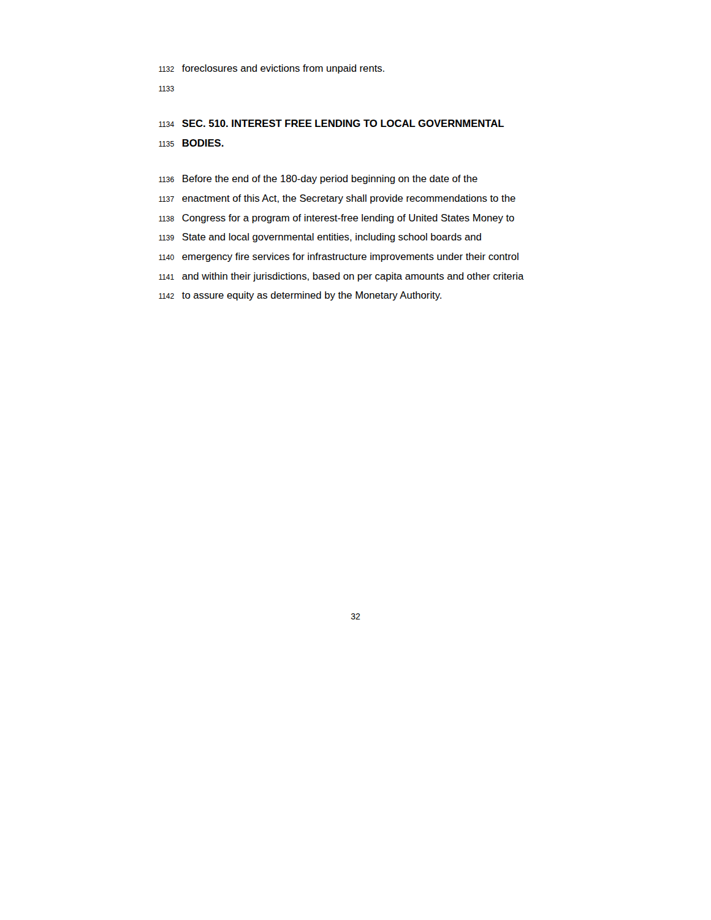1132
foreclosures and evictions from unpaid rents.
1133
1134
SEC. 510. INTEREST FREE LENDING TO LOCAL GOVERNMENTAL
1135
BODIES.
1136
Before the end of the 180-day period beginning on the date of the
1137
enactment of this Act, the Secretary shall provide recommendations to the
1138
Congress for a program of interest-free lending of United States Money to
1139
State and local governmental entities, including school boards and
1140
emergency fire services for infrastructure improvements under their control
1141
and within their jurisdictions, based on per capita amounts and other criteria
1142
to assure equity as determined by the Monetary Authority.
32